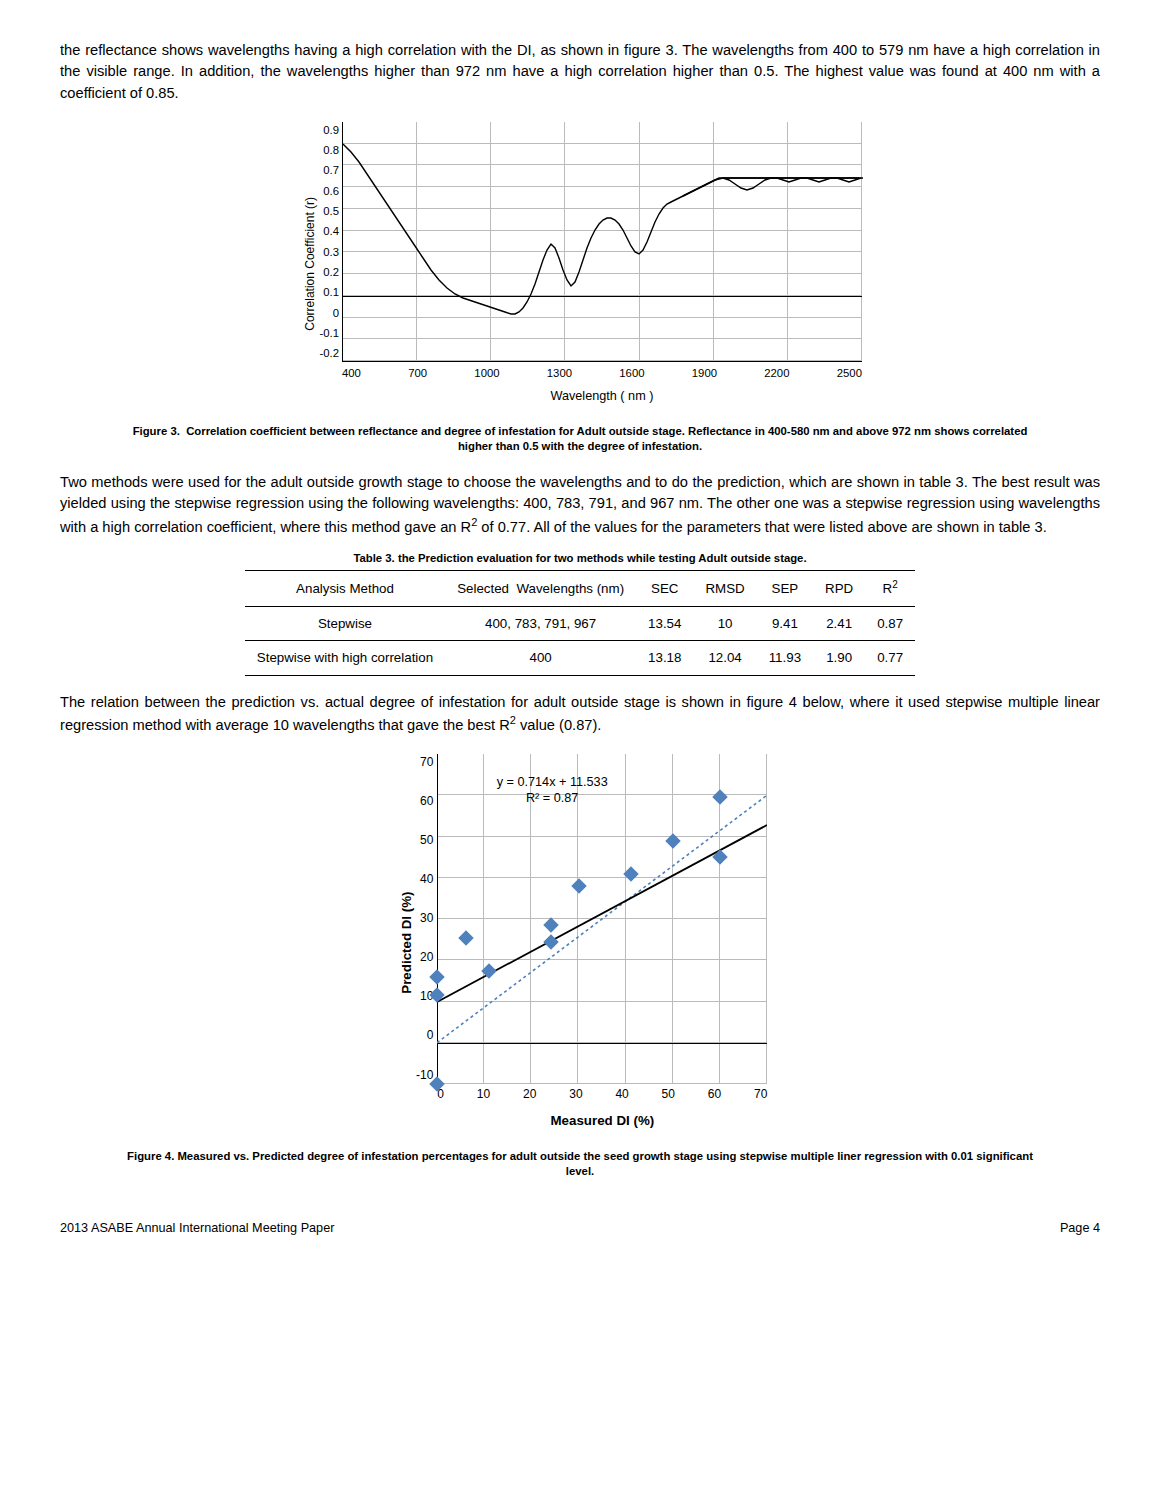the reflectance shows wavelengths having a high correlation with the DI, as shown in figure 3. The wavelengths from 400 to 579 nm have a high correlation in the visible range. In addition, the wavelengths higher than 972 nm have a high correlation higher than 0.5. The highest value was found at 400 nm with a coefficient of 0.85.
Correlation Coefficient (r)
0.9 0.8 0.7 0.6 0.5 0.4 0.3 0.2 0.1 0 -0.1 -0.2
400 700 1000 1300 1600 1900 2200 2500
Wavelength ( nm )
Figure 3. Correlation coefficient between reflectance and degree of infestation for Adult outside stage. Reflectance in 400-580 nm and above 972 nm shows correlated higher than 0.5 with the degree of infestation.
Two methods were used for the adult outside growth stage to choose the wavelengths and to do the prediction, which are shown in table 3. The best result was yielded using the stepwise regression using the following wavelengths: 400, 783, 791, and 967 nm. The other one was a stepwise regression using wavelengths with a high correlation coefficient, where this method gave an R2 of 0.77. All of the values for the parameters that were listed above are shown in table 3.
Table 3. the Prediction evaluation for two methods while testing Adult outside stage.
| Analysis Method | Selected Wavelengths (nm) | SEC | RMSD | SEP | RPD | R 2 |
| --- | --- | --- | --- | --- | --- | --- |
| Stepwise | 400, 783, 791, 967 | 13.54 | 10 | 9.41 | 2.41 | 0.87 |
| Stepwise with high correlation | 400 | 13.18 | 12.04 | 11.93 | 1.90 | 0.77 |
The relation between the prediction vs. actual degree of infestation for adult outside stage is shown in figure 4 below, where it used stepwise multiple linear regression method with average 10 wavelengths that gave the best R2 value (0.87).
Predicted DI (%)
70 60 50 40 30 20 10 0 -10
y = 0.714x + 11.533
R² = 0.87
0 10 20 30 40 50 60 70
Measured DI (%)
Figure 4. Measured vs. Predicted degree of infestation percentages for adult outside the seed growth stage using stepwise multiple liner regression with 0.01 significant level.
2013 ASABE Annual International Meeting Paper Page 4